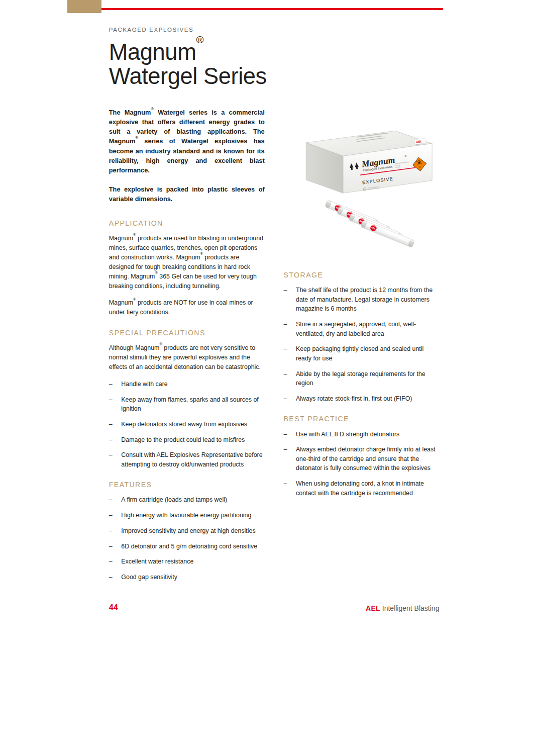Packaged Explosives
Magnum®
Watergel Series
The Magnum® Watergel series is a commercial explosive that offers different energy grades to suit a variety of blasting applications. The Magnum® series of Watergel explosives has become an industry standard and is known for its reliability, high energy and excellent blast performance.
The explosive is packed into plastic sleeves of variable dimensions.
Application
Magnum® products are used for blasting in underground mines, surface quarries, trenches, open pit operations and construction works. Magnum® products are designed for tough breaking conditions in hard rock mining. Magnum® 365 Gel can be used for very tough breaking conditions, including tunnelling.
Magnum® products are NOT for use in coal mines or under fiery conditions.
Special Precautions
Although Magnum® products are not very sensitive to normal stimuli they are powerful explosives and the effects of an accidental detonation can be catastrophic.
Handle with care
Keep away from flames, sparks and all sources of ignition
Keep detonators stored away from explosives
Damage to the product could lead to misfires
Consult with AEL Explosives Representative before attempting to destroy old/unwanted products
Features
A firm cartridge (loads and tamps well)
High energy with favourable energy partitioning
Improved sensitivity and energy at high densities
6D detonator and 5 g/m detonating cord sensitive
Excellent water resistance
Good gap sensitivity
AEL Mining Services Magnum ® Packaged Explosives EXPLOSIVE EXPLOSIVE, BLASTING TYPE E UN 0332 1 R MANUFACTURED BY AEL MINING SERVICES AEL AEL AEL AEL
Storage
The shelf life of the product is 12 months from the date of manufacture. Legal storage in customers magazine is 6 months
Store in a segregated, approved, cool, well-ventilated, dry and labelled area
Keep packaging tightly closed and sealed until ready for use
Abide by the legal storage requirements for the region
Always rotate stock-first in, first out (FIFO)
Best Practice
Use with AEL 8 D strength detonators
Always embed detonator charge firmly into at least one-third of the cartridge and ensure that the detonator is fully consumed within the explosives
When using detonating cord, a knot in intimate contact with the cartridge is recommended
44
AEL Intelligent Blasting